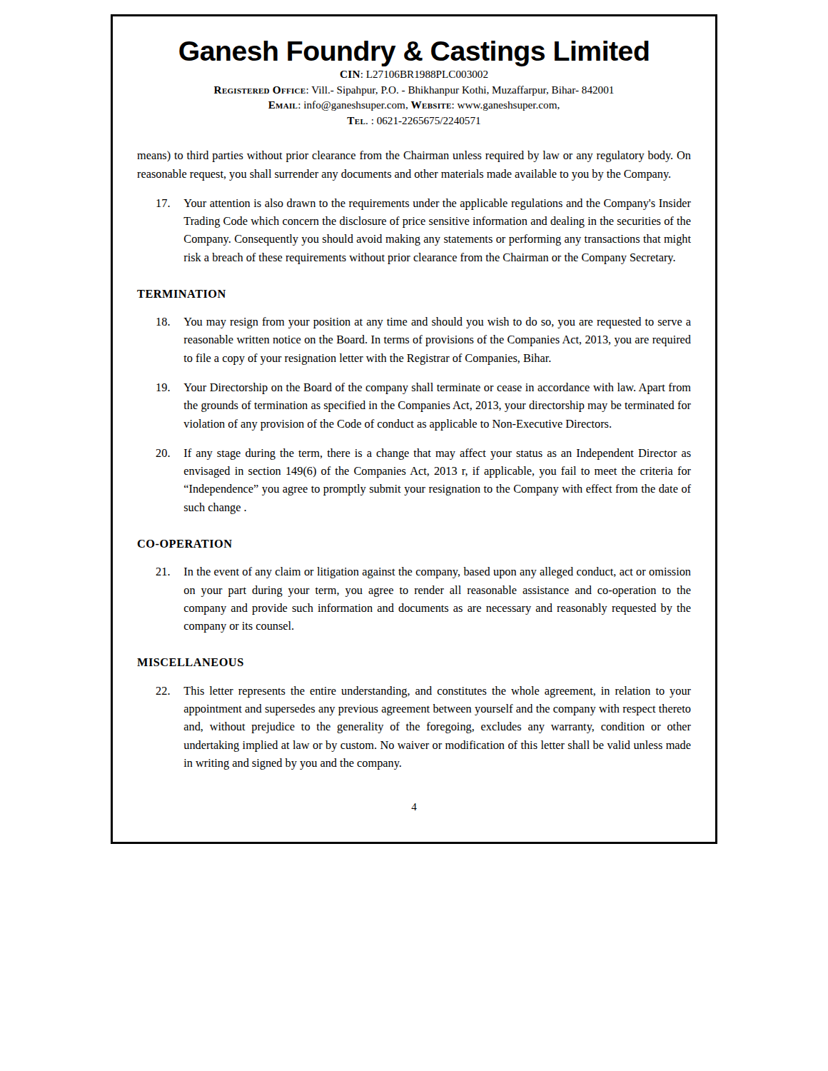Ganesh Foundry & Castings Limited
CIN: L27106BR1988PLC003002
Registered Office: Vill.- Sipahpur, P.O. - Bhikhanpur Kothi, Muzaffarpur, Bihar- 842001
Email: info@ganeshsuper.com, Website: www.ganeshsuper.com,
Tel. : 0621-2265675/2240571
means) to third parties without prior clearance from the Chairman unless required by law or any regulatory body. On reasonable request, you shall surrender any documents and other materials made available to you by the Company.
17. Your attention is also drawn to the requirements under the applicable regulations and the Company's Insider Trading Code which concern the disclosure of price sensitive information and dealing in the securities of the Company. Consequently you should avoid making any statements or performing any transactions that might risk a breach of these requirements without prior clearance from the Chairman or the Company Secretary.
Termination
18. You may resign from your position at any time and should you wish to do so, you are requested to serve a reasonable written notice on the Board. In terms of provisions of the Companies Act, 2013, you are required to file a copy of your resignation letter with the Registrar of Companies, Bihar.
19. Your Directorship on the Board of the company shall terminate or cease in accordance with law. Apart from the grounds of termination as specified in the Companies Act, 2013, your directorship may be terminated for violation of any provision of the Code of conduct as applicable to Non-Executive Directors.
20. If any stage during the term, there is a change that may affect your status as an Independent Director as envisaged in section 149(6) of the Companies Act, 2013 r, if applicable, you fail to meet the criteria for “Independence” you agree to promptly submit your resignation to the Company with effect from the date of such change .
Co-operation
21. In the event of any claim or litigation against the company, based upon any alleged conduct, act or omission on your part during your term, you agree to render all reasonable assistance and co-operation to the company and provide such information and documents as are necessary and reasonably requested by the company or its counsel.
Miscellaneous
22. This letter represents the entire understanding, and constitutes the whole agreement, in relation to your appointment and supersedes any previous agreement between yourself and the company with respect thereto and, without prejudice to the generality of the foregoing, excludes any warranty, condition or other undertaking implied at law or by custom. No waiver or modification of this letter shall be valid unless made in writing and signed by you and the company.
4